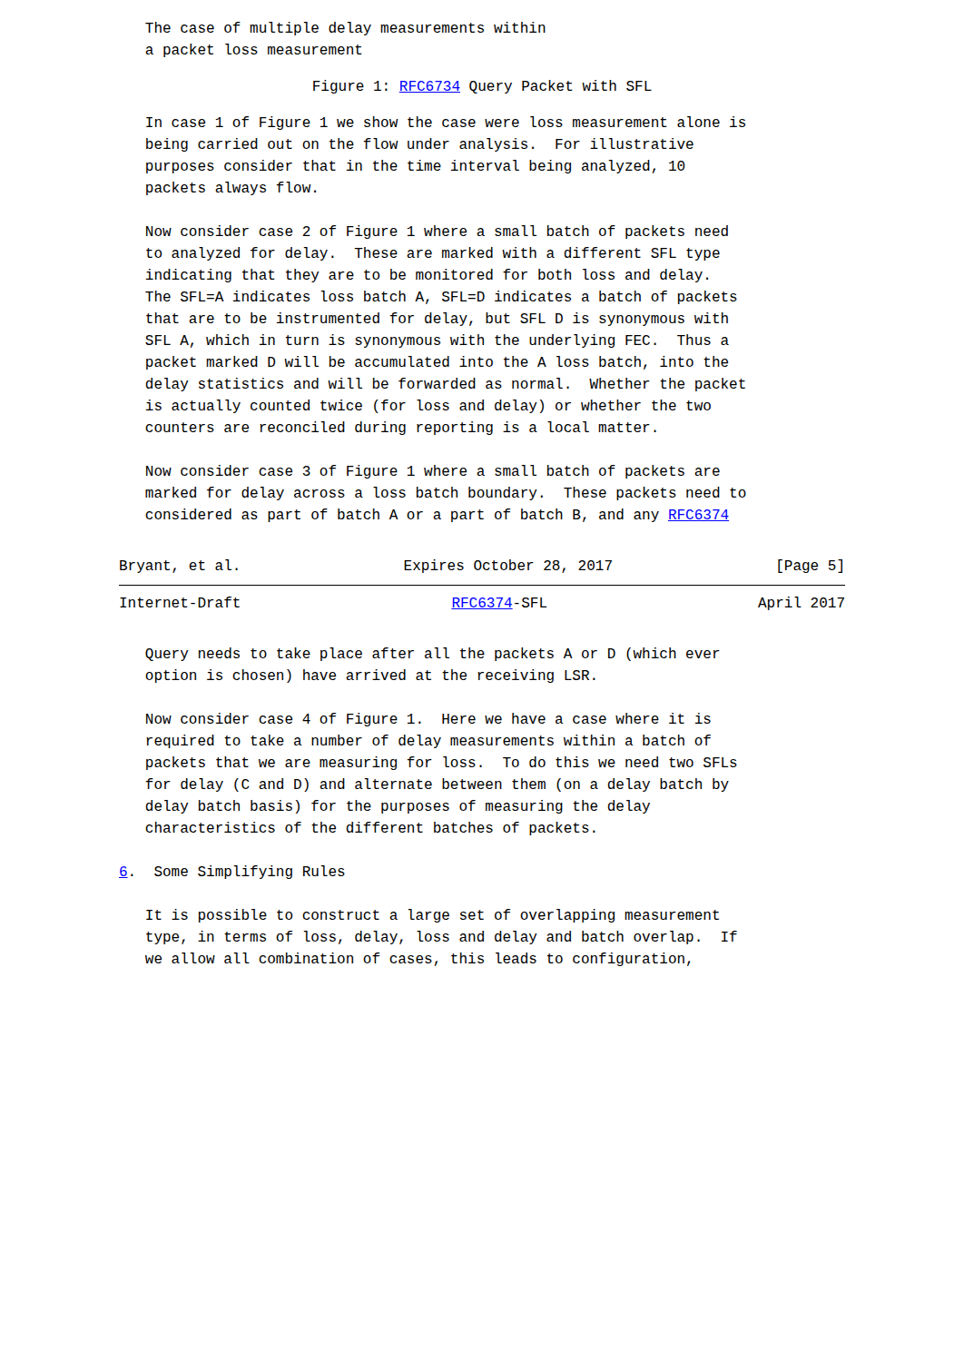The case of multiple delay measurements within
   a packet loss measurement
Figure 1: RFC6734 Query Packet with SFL
   In case 1 of Figure 1 we show the case were loss measurement alone is
   being carried out on the flow under analysis.  For illustrative
   purposes consider that in the time interval being analyzed, 10
   packets always flow.
   Now consider case 2 of Figure 1 where a small batch of packets need
   to analyzed for delay.  These are marked with a different SFL type
   indicating that they are to be monitored for both loss and delay.
   The SFL=A indicates loss batch A, SFL=D indicates a batch of packets
   that are to be instrumented for delay, but SFL D is synonymous with
   SFL A, which in turn is synonymous with the underlying FEC.  Thus a
   packet marked D will be accumulated into the A loss batch, into the
   delay statistics and will be forwarded as normal.  Whether the packet
   is actually counted twice (for loss and delay) or whether the two
   counters are reconciled during reporting is a local matter.
   Now consider case 3 of Figure 1 where a small batch of packets are
   marked for delay across a loss batch boundary.  These packets need to
   considered as part of batch A or a part of batch B, and any RFC6374
Bryant, et al. Expires October 28, 2017 [Page 5]
Internet-Draft RFC6374-SFL April 2017
   Query needs to take place after all the packets A or D (which ever
   option is chosen) have arrived at the receiving LSR.
   Now consider case 4 of Figure 1.  Here we have a case where it is
   required to take a number of delay measurements within a batch of
   packets that we are measuring for loss.  To do this we need two SFLs
   for delay (C and D) and alternate between them (on a delay batch by
   delay batch basis) for the purposes of measuring the delay
   characteristics of the different batches of packets.
6.  Some Simplifying Rules
   It is possible to construct a large set of overlapping measurement
   type, in terms of loss, delay, loss and delay and batch overlap.  If
   we allow all combination of cases, this leads to configuration,